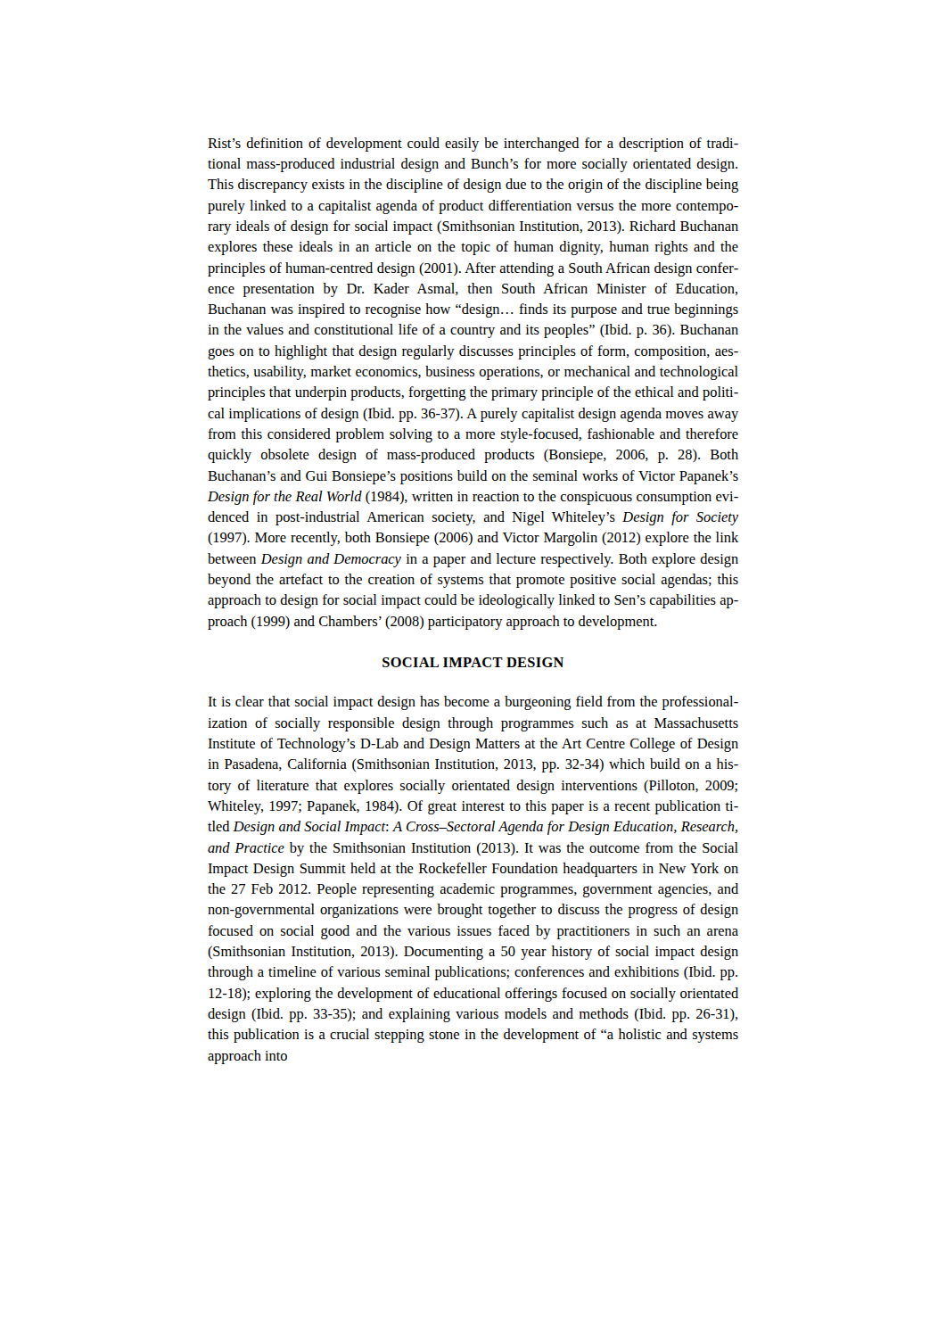Rist’s definition of development could easily be interchanged for a description of traditional mass-produced industrial design and Bunch’s for more socially orientated design. This discrepancy exists in the discipline of design due to the origin of the discipline being purely linked to a capitalist agenda of product differentiation versus the more contemporary ideals of design for social impact (Smithsonian Institution, 2013). Richard Buchanan explores these ideals in an article on the topic of human dignity, human rights and the principles of human-centred design (2001). After attending a South African design conference presentation by Dr. Kader Asmal, then South African Minister of Education, Buchanan was inspired to recognise how “design… finds its purpose and true beginnings in the values and constitutional life of a country and its peoples” (Ibid. p. 36). Buchanan goes on to highlight that design regularly discusses principles of form, composition, aesthetics, usability, market economics, business operations, or mechanical and technological principles that underpin products, forgetting the primary principle of the ethical and political implications of design (Ibid. pp. 36-37). A purely capitalist design agenda moves away from this considered problem solving to a more style-focused, fashionable and therefore quickly obsolete design of mass-produced products (Bonsiepe, 2006, p. 28). Both Buchanan’s and Gui Bonsiepe’s positions build on the seminal works of Victor Papanek’s Design for the Real World (1984), written in reaction to the conspicuous consumption evidenced in post-industrial American society, and Nigel Whiteley’s Design for Society (1997). More recently, both Bonsiepe (2006) and Victor Margolin (2012) explore the link between Design and Democracy in a paper and lecture respectively. Both explore design beyond the artefact to the creation of systems that promote positive social agendas; this approach to design for social impact could be ideologically linked to Sen’s capabilities approach (1999) and Chambers’ (2008) participatory approach to development.
SOCIAL IMPACT DESIGN
It is clear that social impact design has become a burgeoning field from the professionalization of socially responsible design through programmes such as at Massachusetts Institute of Technology’s D-Lab and Design Matters at the Art Centre College of Design in Pasadena, California (Smithsonian Institution, 2013, pp. 32-34) which build on a history of literature that explores socially orientated design interventions (Pilloton, 2009; Whiteley, 1997; Papanek, 1984). Of great interest to this paper is a recent publication titled Design and Social Impact: A Cross–Sectoral Agenda for Design Education, Research, and Practice by the Smithsonian Institution (2013). It was the outcome from the Social Impact Design Summit held at the Rockefeller Foundation headquarters in New York on the 27 Feb 2012. People representing academic programmes, government agencies, and non-governmental organizations were brought together to discuss the progress of design focused on social good and the various issues faced by practitioners in such an arena (Smithsonian Institution, 2013). Documenting a 50 year history of social impact design through a timeline of various seminal publications; conferences and exhibitions (Ibid. pp. 12-18); exploring the development of educational offerings focused on socially orientated design (Ibid. pp. 33-35); and explaining various models and methods (Ibid. pp. 26-31), this publication is a crucial stepping stone in the development of “a holistic and systems approach into